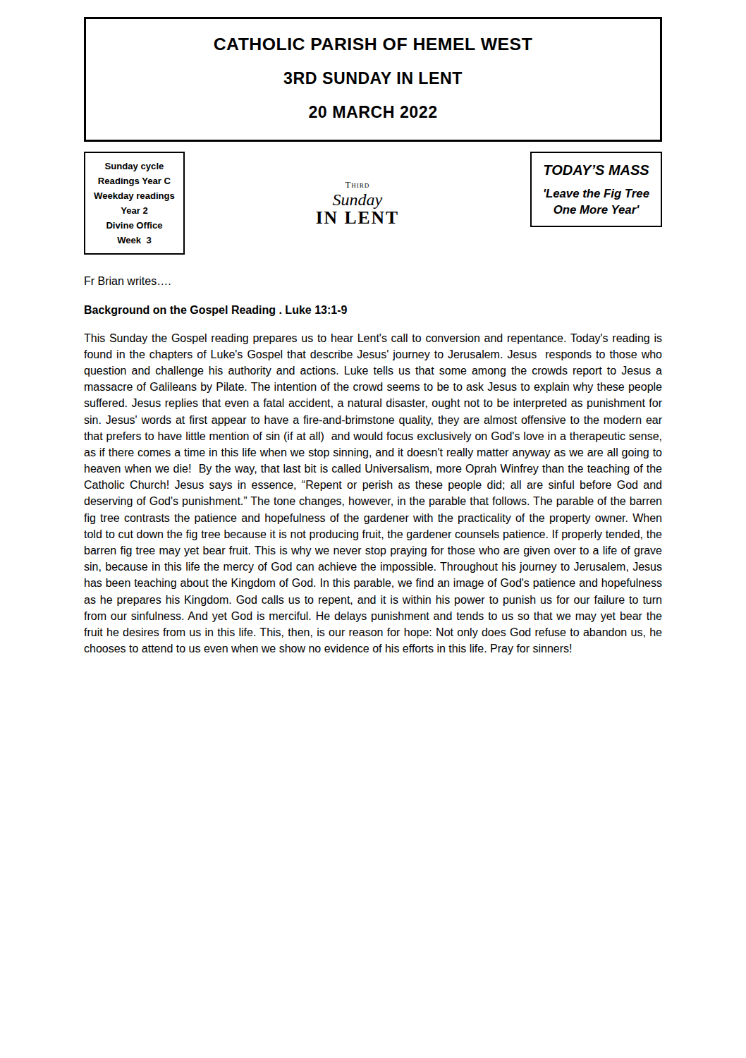CATHOLIC PARISH OF HEMEL WEST
3RD SUNDAY IN LENT
20 MARCH 2022
Sunday cycle Readings Year C Weekday readings Year 2 Divine Office Week 3
Third Sunday IN LENT
TODAY’S MASS
'Leave the Fig Tree
One More Year'
Fr Brian writes….
Background on the Gospel Reading . Luke 13:1-9
This Sunday the Gospel reading prepares us to hear Lent's call to conversion and repentance. Today's reading is found in the chapters of Luke's Gospel that describe Jesus' journey to Jerusalem. Jesus responds to those who question and challenge his authority and actions. Luke tells us that some among the crowds report to Jesus a massacre of Galileans by Pilate. The intention of the crowd seems to be to ask Jesus to explain why these people suffered. Jesus replies that even a fatal accident, a natural disaster, ought not to be interpreted as punishment for sin. Jesus' words at first appear to have a fire-and-brimstone quality, they are almost offensive to the modern ear that prefers to have little mention of sin (if at all) and would focus exclusively on God's love in a therapeutic sense, as if there comes a time in this life when we stop sinning, and it doesn't really matter anyway as we are all going to heaven when we die! By the way, that last bit is called Universalism, more Oprah Winfrey than the teaching of the Catholic Church! Jesus says in essence, “Repent or perish as these people did; all are sinful before God and deserving of God's punishment.” The tone changes, however, in the parable that follows. The parable of the barren fig tree contrasts the patience and hopefulness of the gardener with the practicality of the property owner. When told to cut down the fig tree because it is not producing fruit, the gardener counsels patience. If properly tended, the barren fig tree may yet bear fruit. This is why we never stop praying for those who are given over to a life of grave sin, because in this life the mercy of God can achieve the impossible. Throughout his journey to Jerusalem, Jesus has been teaching about the Kingdom of God. In this parable, we find an image of God's patience and hopefulness as he prepares his Kingdom. God calls us to repent, and it is within his power to punish us for our failure to turn from our sinfulness. And yet God is merciful. He delays punishment and tends to us so that we may yet bear the fruit he desires from us in this life. This, then, is our reason for hope: Not only does God refuse to abandon us, he chooses to attend to us even when we show no evidence of his efforts in this life. Pray for sinners!